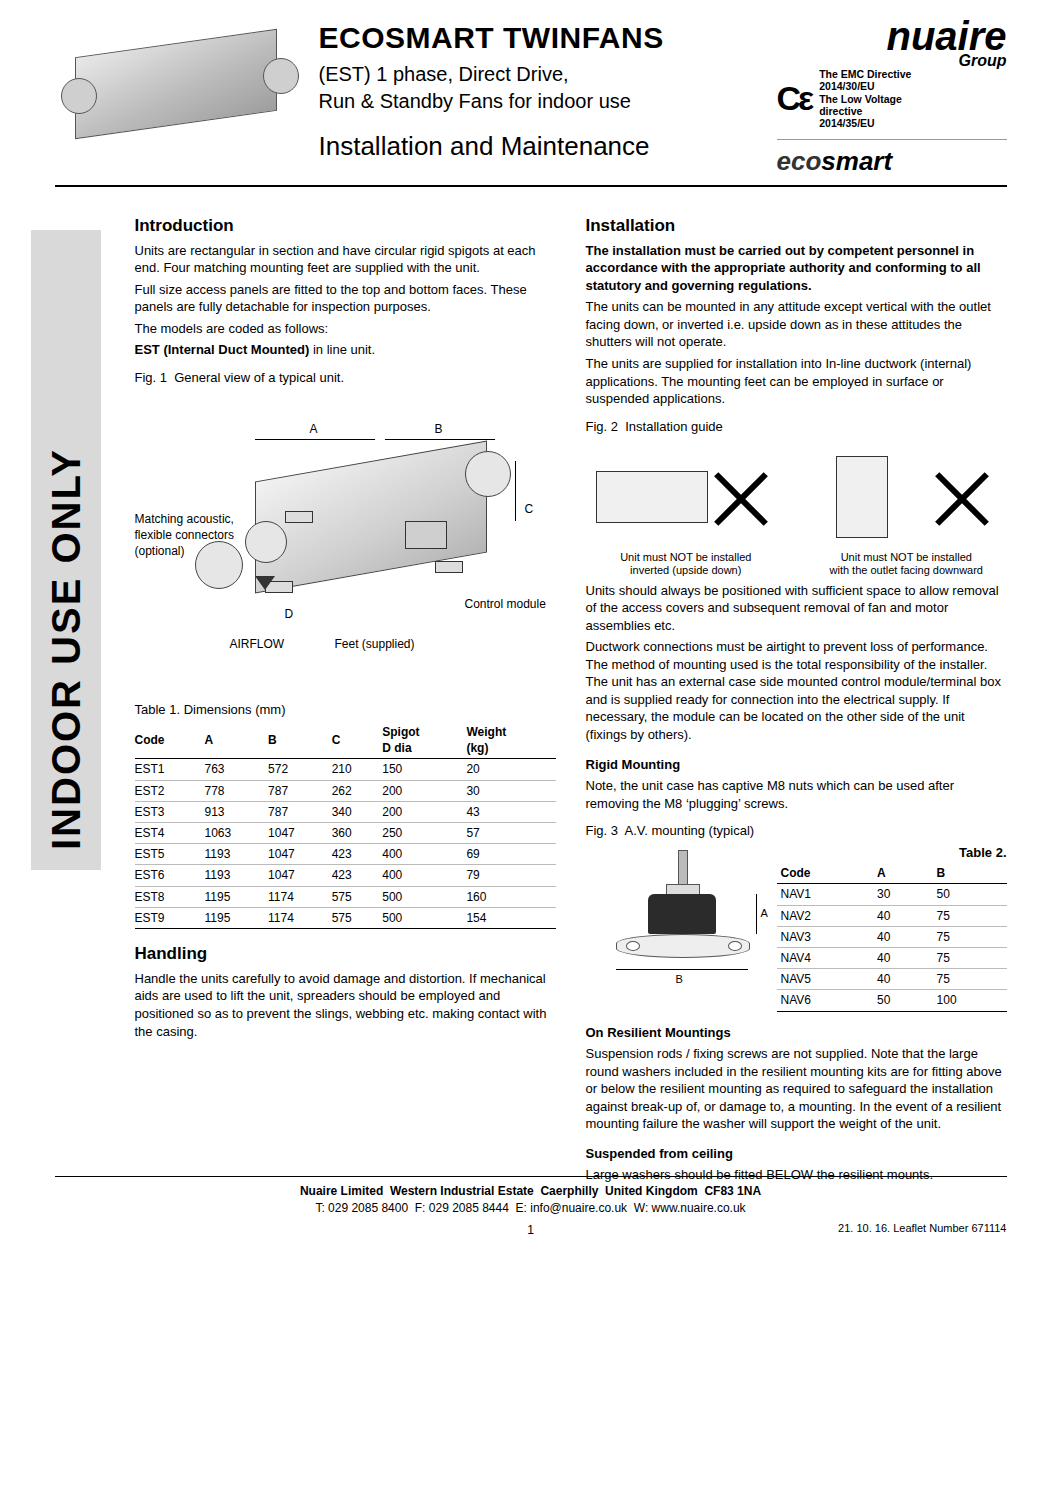INDOOR USE ONLY
ECOSMART TWINFANS
(EST) 1 phase, Direct Drive,
Run & Standby Fans for indoor use
Installation and Maintenance
nuaireGroup
Cε
The EMC Directive
2014/30/EU
The Low Voltage
directive
2014/35/EU
ecosmart
Introduction
Units are rectangular in section and have circular rigid spigots at each end. Four matching mounting feet are supplied with the unit.
Full size access panels are fitted to the top and bottom faces. These panels are fully detachable for inspection purposes.
The models are coded as follows:
EST (Internal Duct Mounted) in line unit.
Fig. 1 General view of a typical unit.
A
B
C
D
AIRFLOW
Feet (supplied)
Control module
Matching acoustic,
flexible connectors
(optional)
Table 1. Dimensions (mm)
| Code | A | B | C | Spigot D dia | Weight (kg) |
| --- | --- | --- | --- | --- | --- |
| EST1 | 763 | 572 | 210 | 150 | 20 |
| EST2 | 778 | 787 | 262 | 200 | 30 |
| EST3 | 913 | 787 | 340 | 200 | 43 |
| EST4 | 1063 | 1047 | 360 | 250 | 57 |
| EST5 | 1193 | 1047 | 423 | 400 | 69 |
| EST6 | 1193 | 1047 | 423 | 400 | 79 |
| EST8 | 1195 | 1174 | 575 | 500 | 160 |
| EST9 | 1195 | 1174 | 575 | 500 | 154 |
Handling
Handle the units carefully to avoid damage and distortion. If mechanical aids are used to lift the unit, spreaders should be employed and positioned so as to prevent the slings, webbing etc. making contact with the casing.
Installation
The installation must be carried out by competent personnel in accordance with the appropriate authority and conforming to all statutory and governing regulations.
The units can be mounted in any attitude except vertical with the outlet facing down, or inverted i.e. upside down as in these attitudes the shutters will not operate.
The units are supplied for installation into In-line ductwork (internal) applications. The mounting feet can be employed in surface or suspended applications.
Fig. 2 Installation guide
Unit must NOT be installed
inverted (upside down)
Unit must NOT be installed
with the outlet facing downward
Units should always be positioned with sufficient space to allow removal of the access covers and subsequent removal of fan and motor assemblies etc.
Ductwork connections must be airtight to prevent loss of performance. The method of mounting used is the total responsibility of the installer. The unit has an external case side mounted control module/terminal box and is supplied ready for connection into the electrical supply. If necessary, the module can be located on the other side of the unit (fixings by others).
Rigid Mounting
Note, the unit case has captive M8 nuts which can be used after removing the M8 ‘plugging’ screws.
Fig. 3 A.V. mounting (typical)
A
B
Table 2.
| Code | A | B |
| --- | --- | --- |
| NAV1 | 30 | 50 |
| NAV2 | 40 | 75 |
| NAV3 | 40 | 75 |
| NAV4 | 40 | 75 |
| NAV5 | 40 | 75 |
| NAV6 | 50 | 100 |
On Resilient Mountings
Suspension rods / fixing screws are not supplied. Note that the large round washers included in the resilient mounting kits are for fitting above or below the resilient mounting as required to safeguard the installation against break-up of, or damage to, a mounting. In the event of a resilient mounting failure the washer will support the weight of the unit.
Suspended from ceiling
Large washers should be fitted BELOW the resilient mounts.
Nuaire Limited Western Industrial Estate Caerphilly United Kingdom CF83 1NA
T: 029 2085 8400 F: 029 2085 8444 E: info@nuaire.co.uk W: www.nuaire.co.uk
1
21. 10. 16. Leaflet Number 671114